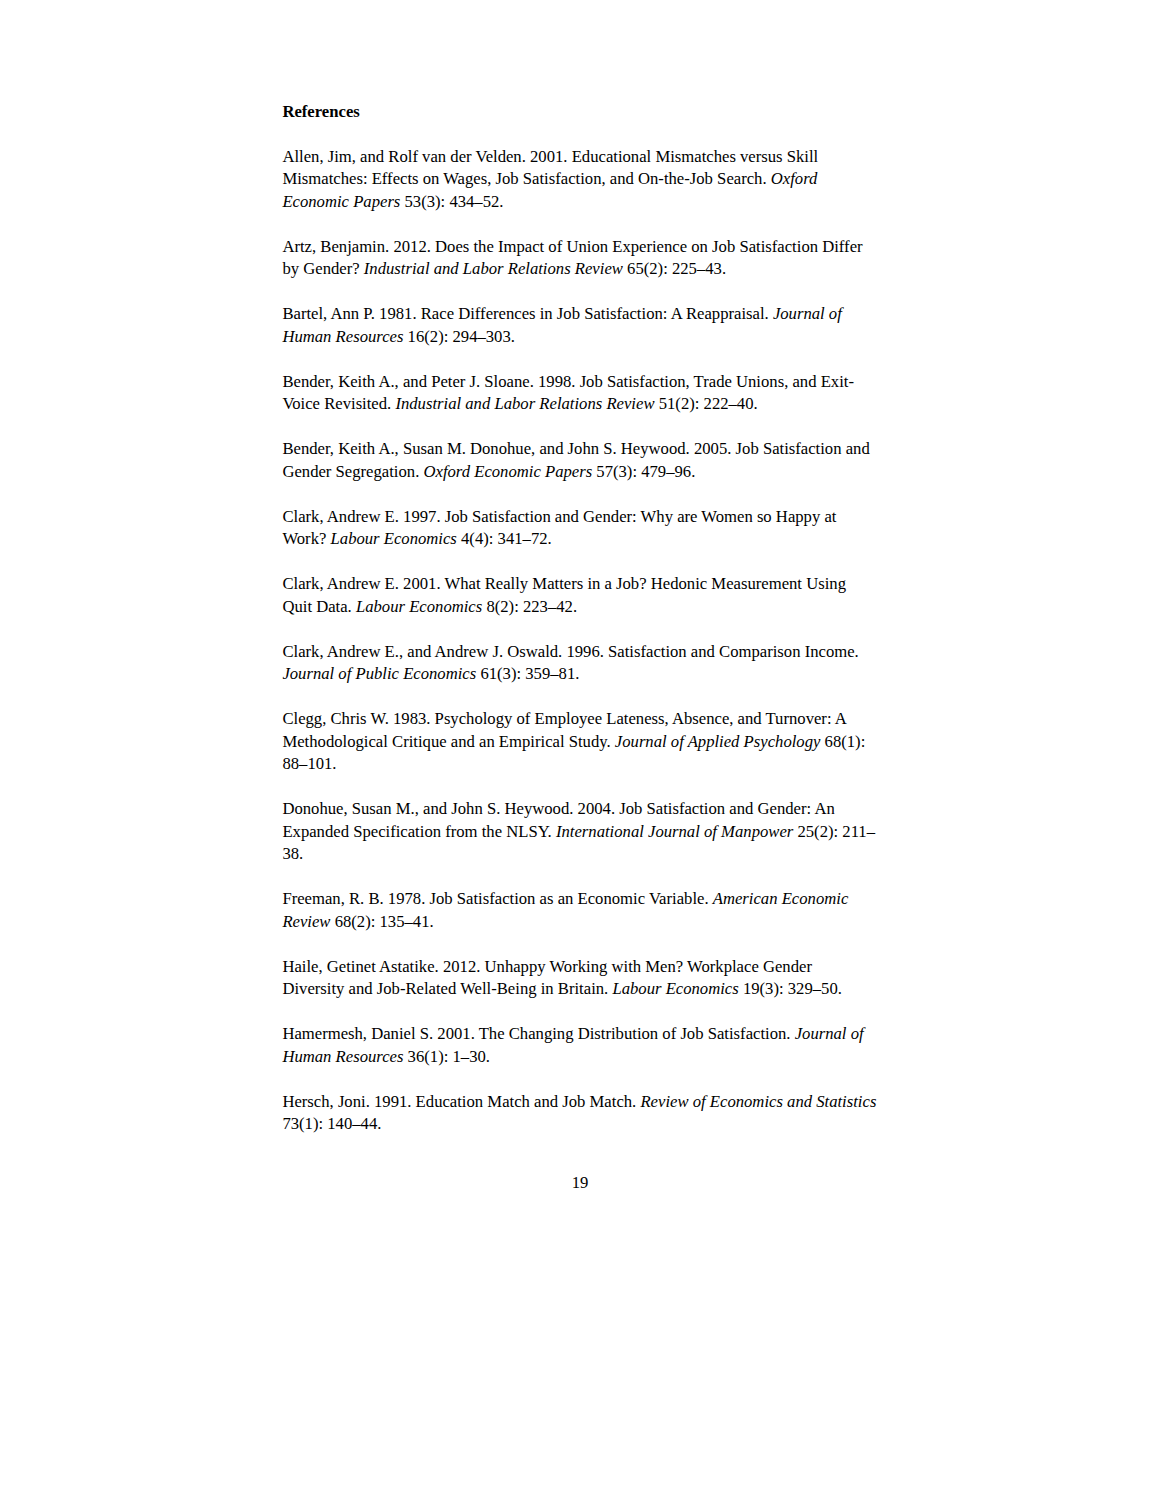References
Allen, Jim, and Rolf van der Velden. 2001. Educational Mismatches versus Skill Mismatches: Effects on Wages, Job Satisfaction, and On-the-Job Search. Oxford Economic Papers 53(3): 434–52.
Artz, Benjamin. 2012. Does the Impact of Union Experience on Job Satisfaction Differ by Gender? Industrial and Labor Relations Review 65(2): 225–43.
Bartel, Ann P. 1981. Race Differences in Job Satisfaction: A Reappraisal. Journal of Human Resources 16(2): 294–303.
Bender, Keith A., and Peter J. Sloane. 1998. Job Satisfaction, Trade Unions, and Exit-Voice Revisited. Industrial and Labor Relations Review 51(2): 222–40.
Bender, Keith A., Susan M. Donohue, and John S. Heywood. 2005. Job Satisfaction and Gender Segregation. Oxford Economic Papers 57(3): 479–96.
Clark, Andrew E. 1997. Job Satisfaction and Gender: Why are Women so Happy at Work? Labour Economics 4(4): 341–72.
Clark, Andrew E. 2001. What Really Matters in a Job? Hedonic Measurement Using Quit Data. Labour Economics 8(2): 223–42.
Clark, Andrew E., and Andrew J. Oswald. 1996. Satisfaction and Comparison Income. Journal of Public Economics 61(3): 359–81.
Clegg, Chris W. 1983. Psychology of Employee Lateness, Absence, and Turnover: A Methodological Critique and an Empirical Study. Journal of Applied Psychology 68(1): 88–101.
Donohue, Susan M., and John S. Heywood. 2004. Job Satisfaction and Gender: An Expanded Specification from the NLSY. International Journal of Manpower 25(2): 211–38.
Freeman, R. B. 1978. Job Satisfaction as an Economic Variable. American Economic Review 68(2): 135–41.
Haile, Getinet Astatike. 2012. Unhappy Working with Men? Workplace Gender Diversity and Job-Related Well-Being in Britain. Labour Economics 19(3): 329–50.
Hamermesh, Daniel S. 2001. The Changing Distribution of Job Satisfaction. Journal of Human Resources 36(1): 1–30.
Hersch, Joni. 1991. Education Match and Job Match. Review of Economics and Statistics 73(1): 140–44.
19